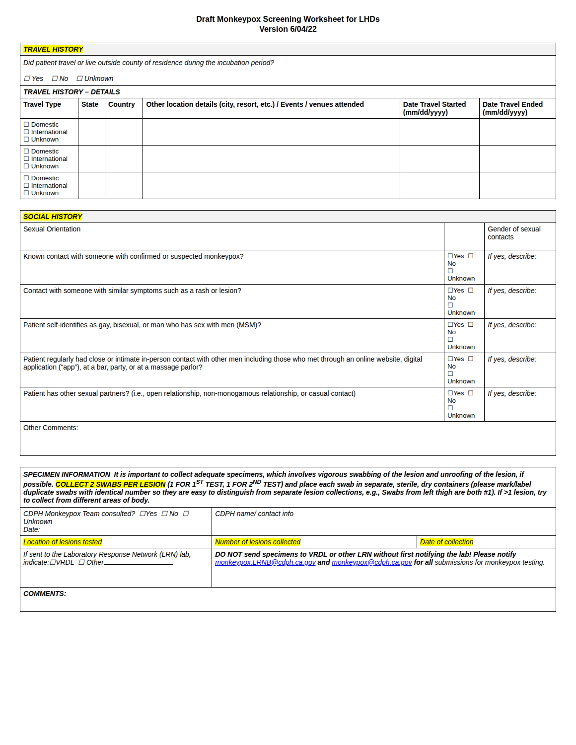Draft Monkeypox Screening Worksheet for LHDs
Version 6/04/22
| TRAVEL HISTORY |
| Did patient travel or live outside county of residence during the incubation period? ☐ Yes ☐ No ☐ Unknown |
| TRAVEL HISTORY – DETAILS |
| Travel Type | State | Country | Other location details (city, resort, etc.) / Events / venues attended | Date Travel Started (mm/dd/yyyy) | Date Travel Ended (mm/dd/yyyy) |
| ☐ Domestic ☐ International ☐ Unknown | | | | | |
| ☐ Domestic ☐ International ☐ Unknown | | | | | |
| ☐ Domestic ☐ International ☐ Unknown | | | | | |
| SOCIAL HISTORY |
| Sexual Orientation | | Gender of sexual contacts |
| Known contact with someone with confirmed or suspected monkeypox? | ☐ Yes ☐ No ☐ Unknown | If yes, describe: |
| Contact with someone with similar symptoms such as a rash or lesion? | ☐ Yes ☐ No ☐ Unknown | If yes, describe: |
| Patient self-identifies as gay, bisexual, or man who has sex with men (MSM)? | ☐ Yes ☐ No ☐ Unknown | If yes, describe: |
| Patient regularly had close or intimate in-person contact with other men including those who met through an online website, digital application (“app”), at a bar, party, or at a massage parlor? | ☐ Yes ☐ No ☐ Unknown | If yes, describe: |
| Patient has other sexual partners? (i.e., open relationship, non-monogamous relationship, or casual contact) | ☐ Yes ☐ No ☐ Unknown | If yes, describe: |
| Other Comments: |
| SPECIMEN INFORMATION It is important to collect adequate specimens, which involves vigorous swabbing of the lesion and unroofing of the lesion, if possible. COLLECT 2 SWABS PER LESION (1 FOR 1 ST TEST, 1 FOR 2 ND TEST) and place each swab in separate, sterile, dry containers (please mark/label duplicate swabs with identical number so they are easy to distinguish from separate lesion collections, e.g., Swabs from left thigh are both #1). If >1 lesion, try to collect from different areas of body. |
| CDPH Monkeypox Team consulted? ☐ Yes ☐ No ☐ Unknown Date: | CDPH name/ contact info |
| Location of lesions tested | Number of lesions collected | Date of collection |
| If sent to the Laboratory Response Network (LRN) lab, indicate: ☐ VRDL ☐ Other | DO NOT send specimens to VRDL or other LRN without first notifying the lab! Please notify monkeypox.LRNB@cdph.ca.gov and monkeypox@cdph.ca.gov for all submissions for monkeypox testing. |
| COMMENTS: |